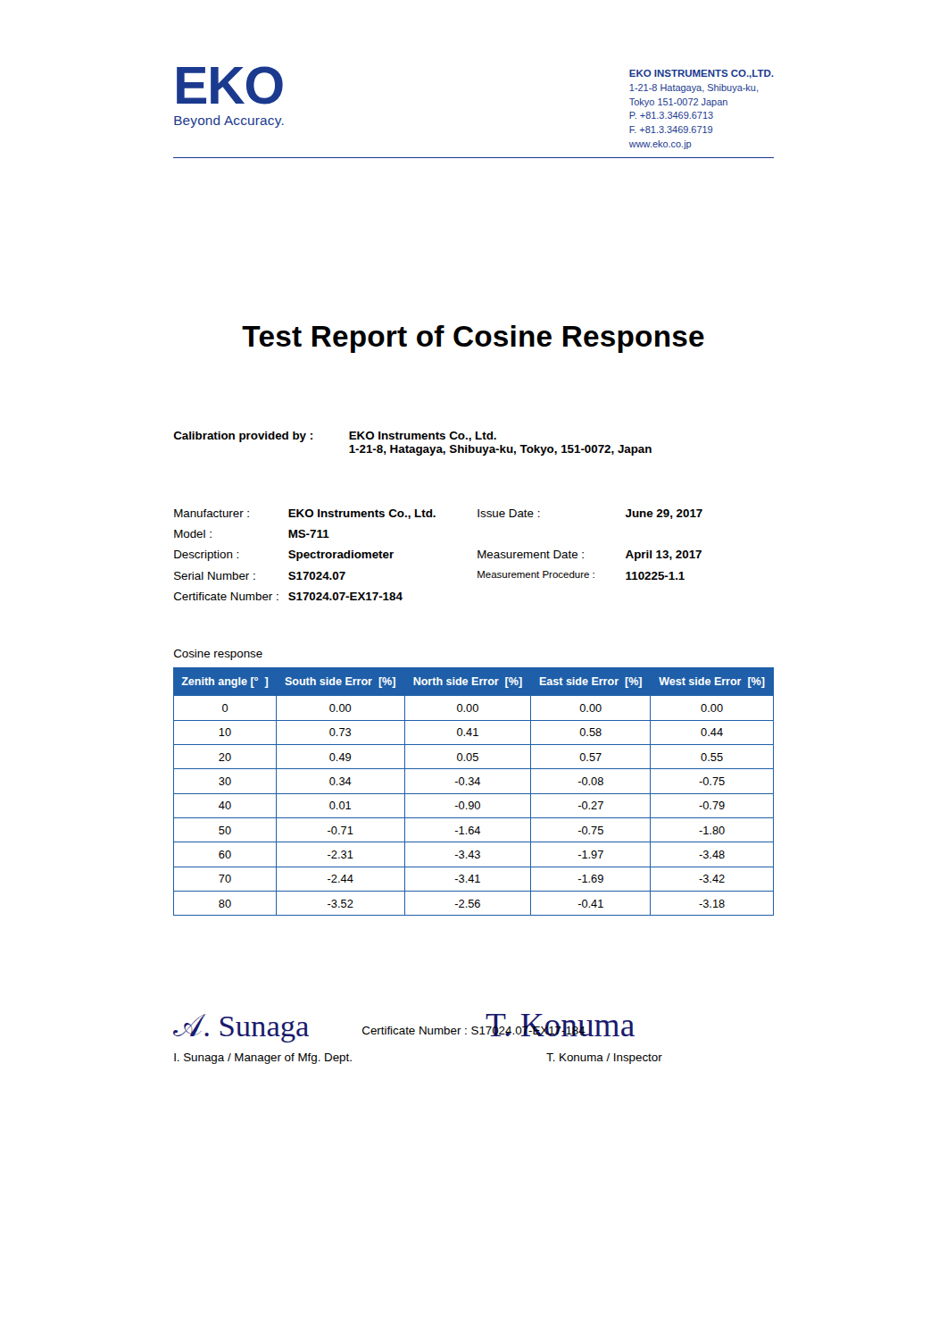EKO
Beyond Accuracy.
EKO INSTRUMENTS CO.,LTD.
1-21-8 Hatagaya, Shibuya-ku,
Tokyo 151-0072 Japan
P. +81.3.3469.6713
F. +81.3.3469.6719
www.eko.co.jp
Test Report of Cosine Response
Calibration provided by :
EKO Instruments Co., Ltd.
1-21-8, Hatagaya, Shibuya-ku, Tokyo, 151-0072, Japan
| Manufacturer : | EKO Instruments Co., Ltd. | Issue Date : | June 29, 2017 |
| Model : | MS-711 | | |
| Description : | Spectroradiometer | Measurement Date : | April 13, 2017 |
| Serial Number : | S17024.07 | Measurement Procedure : | 110225-1.1 |
| Certificate Number : | S17024.07-EX17-184 | | |
Cosine response
| Zenith angle [° ] | South side Error [%] | North side Error [%] | East side Error [%] | West side Error [%] |
| --- | --- | --- | --- | --- |
| 0 | 0.00 | 0.00 | 0.00 | 0.00 |
| 10 | 0.73 | 0.41 | 0.58 | 0.44 |
| 20 | 0.49 | 0.05 | 0.57 | 0.55 |
| 30 | 0.34 | -0.34 | -0.08 | -0.75 |
| 40 | 0.01 | -0.90 | -0.27 | -0.79 |
| 50 | -0.71 | -1.64 | -0.75 | -1.80 |
| 60 | -2.31 | -3.43 | -1.97 | -3.48 |
| 70 | -2.44 | -3.41 | -1.69 | -3.42 |
| 80 | -3.52 | -2.56 | -0.41 | -3.18 |
𝒜. Sunaga
I. Sunaga / Manager of Mfg. Dept.
T. Konuma
T. Konuma / Inspector
Certificate Number : S17024.07-EX17-184